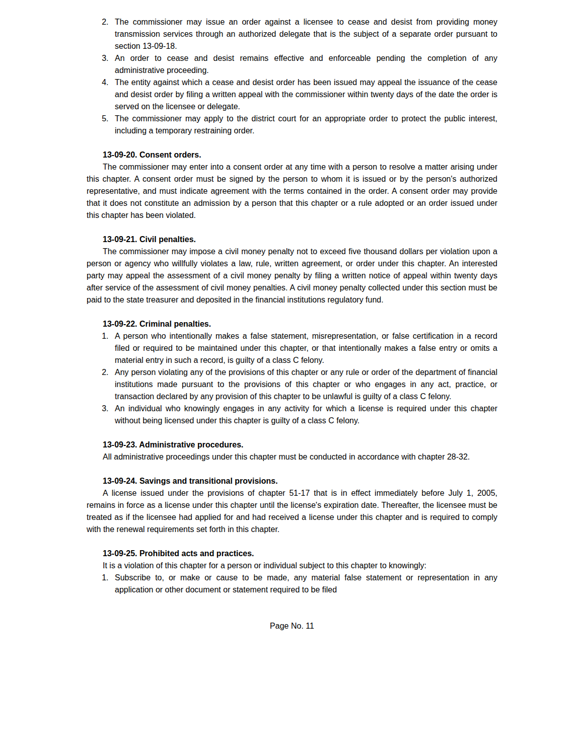The commissioner may issue an order against a licensee to cease and desist from providing money transmission services through an authorized delegate that is the subject of a separate order pursuant to section 13-09-18.
An order to cease and desist remains effective and enforceable pending the completion of any administrative proceeding.
The entity against which a cease and desist order has been issued may appeal the issuance of the cease and desist order by filing a written appeal with the commissioner within twenty days of the date the order is served on the licensee or delegate.
The commissioner may apply to the district court for an appropriate order to protect the public interest, including a temporary restraining order.
13-09-20. Consent orders.
The commissioner may enter into a consent order at any time with a person to resolve a matter arising under this chapter. A consent order must be signed by the person to whom it is issued or by the person's authorized representative, and must indicate agreement with the terms contained in the order. A consent order may provide that it does not constitute an admission by a person that this chapter or a rule adopted or an order issued under this chapter has been violated.
13-09-21. Civil penalties.
The commissioner may impose a civil money penalty not to exceed five thousand dollars per violation upon a person or agency who willfully violates a law, rule, written agreement, or order under this chapter. An interested party may appeal the assessment of a civil money penalty by filing a written notice of appeal within twenty days after service of the assessment of civil money penalties. A civil money penalty collected under this section must be paid to the state treasurer and deposited in the financial institutions regulatory fund.
13-09-22. Criminal penalties.
A person who intentionally makes a false statement, misrepresentation, or false certification in a record filed or required to be maintained under this chapter, or that intentionally makes a false entry or omits a material entry in such a record, is guilty of a class C felony.
Any person violating any of the provisions of this chapter or any rule or order of the department of financial institutions made pursuant to the provisions of this chapter or who engages in any act, practice, or transaction declared by any provision of this chapter to be unlawful is guilty of a class C felony.
An individual who knowingly engages in any activity for which a license is required under this chapter without being licensed under this chapter is guilty of a class C felony.
13-09-23. Administrative procedures.
All administrative proceedings under this chapter must be conducted in accordance with chapter 28-32.
13-09-24. Savings and transitional provisions.
A license issued under the provisions of chapter 51-17 that is in effect immediately before July 1, 2005, remains in force as a license under this chapter until the license's expiration date. Thereafter, the licensee must be treated as if the licensee had applied for and had received a license under this chapter and is required to comply with the renewal requirements set forth in this chapter.
13-09-25. Prohibited acts and practices.
It is a violation of this chapter for a person or individual subject to this chapter to knowingly:
Subscribe to, or make or cause to be made, any material false statement or representation in any application or other document or statement required to be filed
Page No. 11